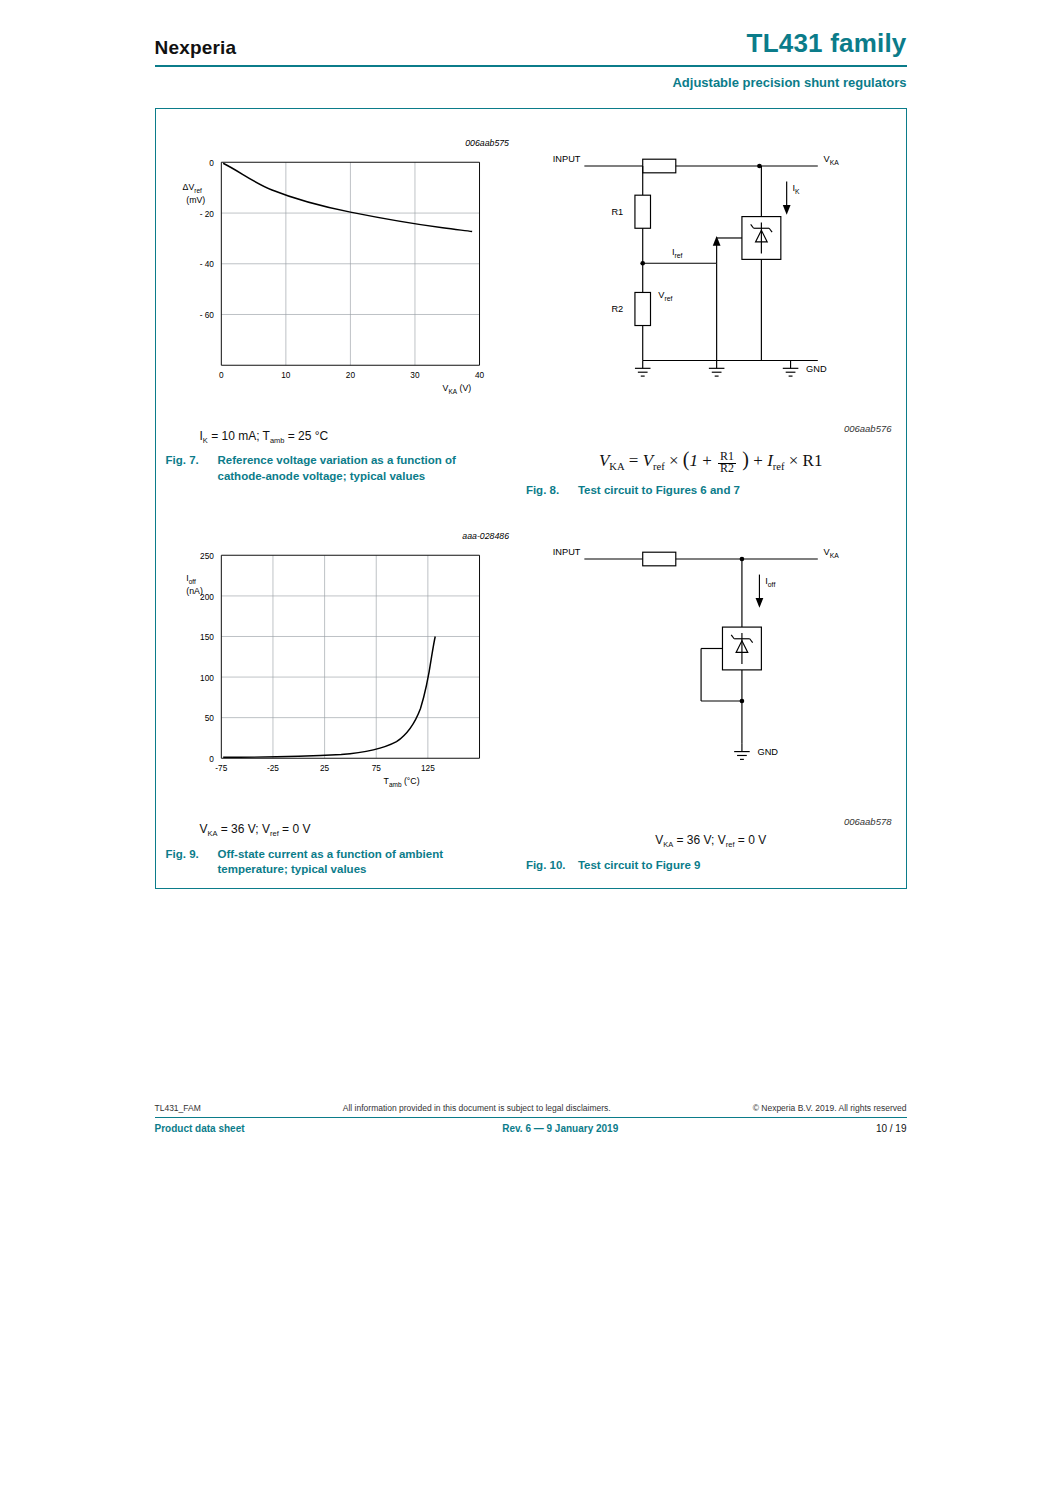Nexperia
TL431 family
Adjustable precision shunt regulators
006aab575 0 - 20 - 40 - 60 0 10 20 30 40 ΔVref (mV) VKA (V)
IK = 10 mA; Tamb = 25 °C
Fig. 7. Reference voltage variation as a function of
cathode-anode voltage; typical values
INPUT VKA R1 R2 Iref Vref IK GND
006aab576
VKA = Vref × (1 + R1
R2 ) + Iref × R1
Fig. 8. Test circuit to Figures 6 and 7
aaa-028486 250 200 150 100 50 0 -75 -25 25 75 125 Ioff (nA) Tamb (°C)
VKA = 36 V; Vref = 0 V
Fig. 9. Off-state current as a function of ambient
temperature; typical values
INPUT VKA Ioff GND
006aab578
VKA = 36 V; Vref = 0 V
Fig. 10. Test circuit to Figure 9
TL431_FAM All information provided in this document is subject to legal disclaimers. © Nexperia B.V. 2019. All rights reserved
Product data sheet Rev. 6 — 9 January 2019 10 / 19